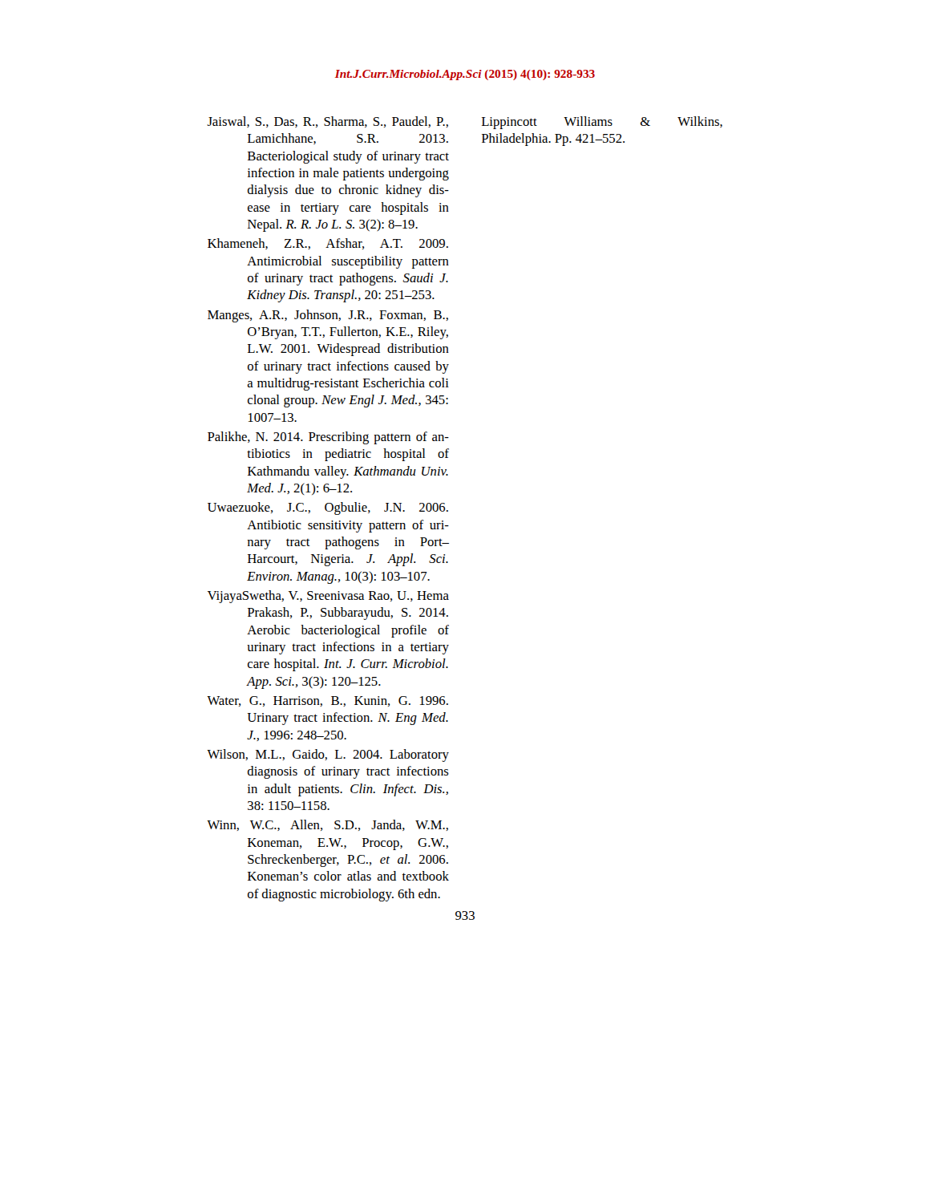Int.J.Curr.Microbiol.App.Sci (2015) 4(10): 928-933
Jaiswal, S., Das, R., Sharma, S., Paudel, P., Lamichhane, S.R. 2013. Bacteriological study of urinary tract infection in male patients undergoing dialysis due to chronic kidney disease in tertiary care hospitals in Nepal. R. R. Jo L. S. 3(2): 8–19.
Khameneh, Z.R., Afshar, A.T. 2009. Antimicrobial susceptibility pattern of urinary tract pathogens. Saudi J. Kidney Dis. Transpl., 20: 251–253.
Manges, A.R., Johnson, J.R., Foxman, B., O’Bryan, T.T., Fullerton, K.E., Riley, L.W. 2001. Widespread distribution of urinary tract infections caused by a multidrug-resistant Escherichia coli clonal group. New Engl J. Med., 345: 1007–13.
Palikhe, N. 2014. Prescribing pattern of antibiotics in pediatric hospital of Kathmandu valley. Kathmandu Univ. Med. J., 2(1): 6–12.
Uwaezuoke, J.C., Ogbulie, J.N. 2006. Antibiotic sensitivity pattern of urinary tract pathogens in Port–Harcourt, Nigeria. J. Appl. Sci. Environ. Manag., 10(3): 103–107.
VijayaSwetha, V., Sreenivasa Rao, U., Hema Prakash, P., Subbarayudu, S. 2014. Aerobic bacteriological profile of urinary tract infections in a tertiary care hospital. Int. J. Curr. Microbiol. App. Sci., 3(3): 120–125.
Water, G., Harrison, B., Kunin, G. 1996. Urinary tract infection. N. Eng Med. J., 1996: 248–250.
Wilson, M.L., Gaido, L. 2004. Laboratory diagnosis of urinary tract infections in adult patients. Clin. Infect. Dis., 38: 1150–1158.
Winn, W.C., Allen, S.D., Janda, W.M., Koneman, E.W., Procop, G.W., Schreckenberger, P.C., et al. 2006. Koneman’s color atlas and textbook of diagnostic microbiology. 6th edn.
Lippincott Williams & Wilkins, Philadelphia. Pp. 421–552.
933